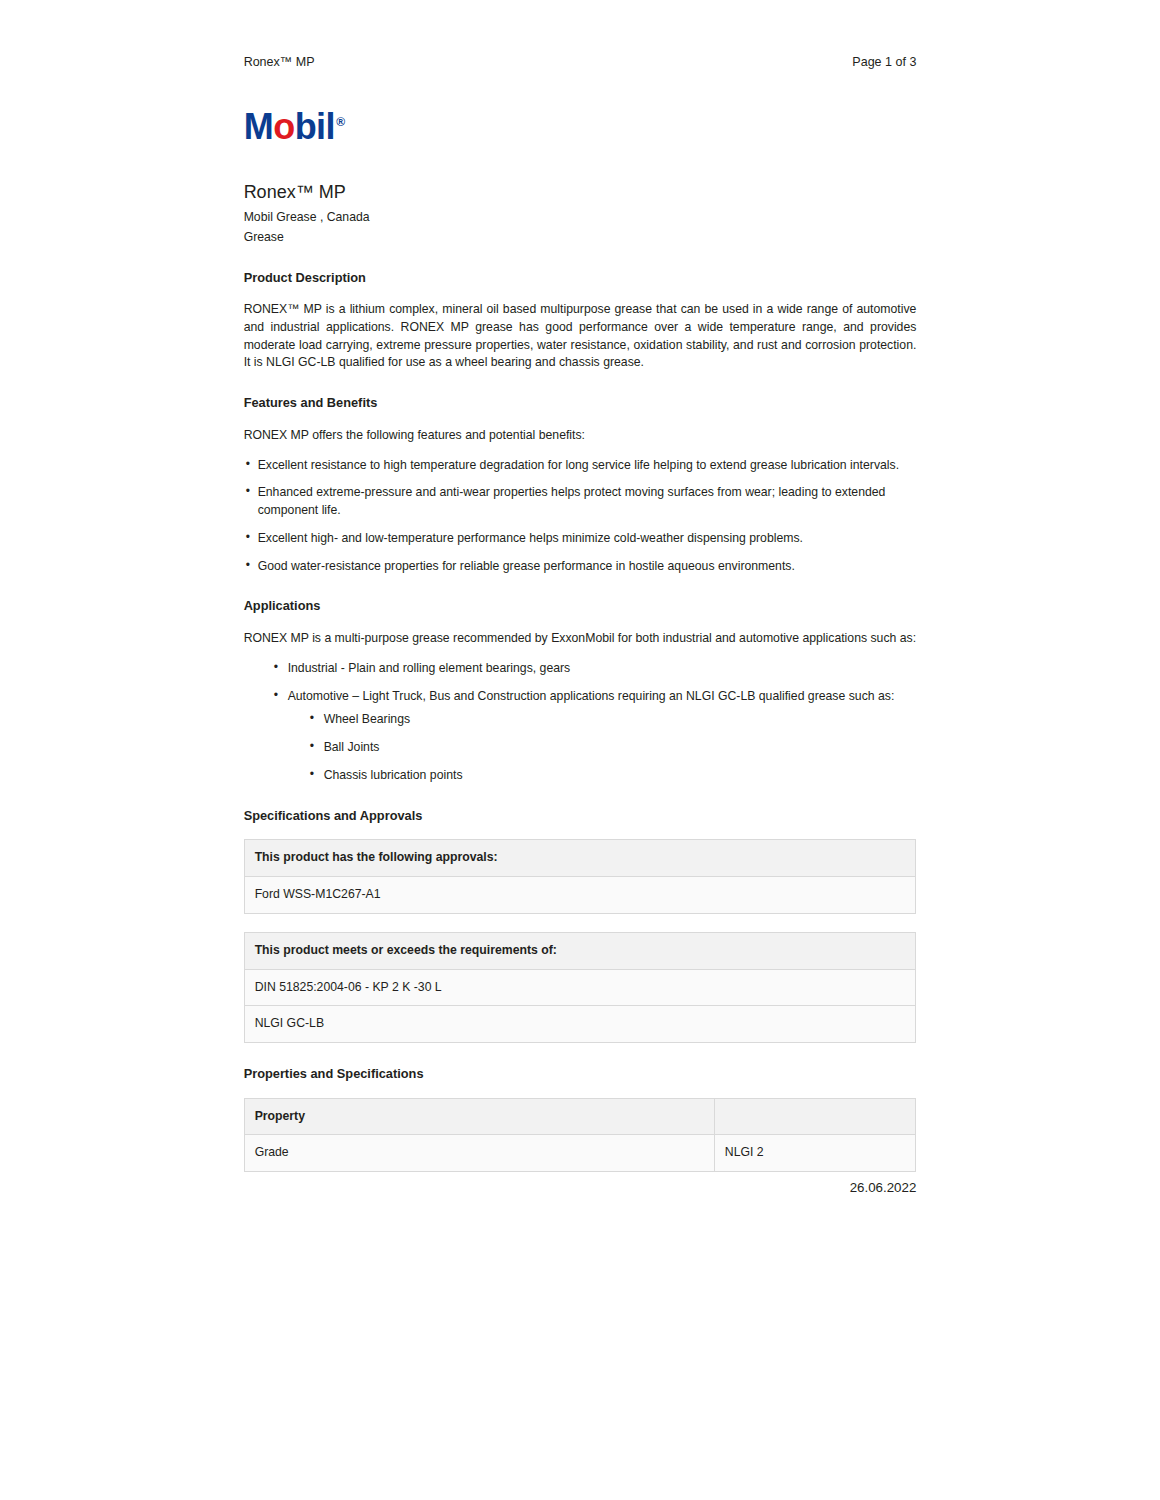Ronex™ MP Page 1 of 3
Mobil®
Ronex™ MP
Mobil Grease , Canada
Grease
Product Description
RONEX™ MP is a lithium complex, mineral oil based multipurpose grease that can be used in a wide range of automotive and industrial applications. RONEX MP grease has good performance over a wide temperature range, and provides moderate load carrying, extreme pressure properties, water resistance, oxidation stability, and rust and corrosion protection. It is NLGI GC-LB qualified for use as a wheel bearing and chassis grease.
Features and Benefits
RONEX MP offers the following features and potential benefits:
Excellent resistance to high temperature degradation for long service life helping to extend grease lubrication intervals.
Enhanced extreme-pressure and anti-wear properties helps protect moving surfaces from wear; leading to extended component life.
Excellent high- and low-temperature performance helps minimize cold-weather dispensing problems.
Good water-resistance properties for reliable grease performance in hostile aqueous environments.
Applications
RONEX MP is a multi-purpose grease recommended by ExxonMobil for both industrial and automotive applications such as:
Industrial - Plain and rolling element bearings, gears
Automotive – Light Truck, Bus and Construction applications requiring an NLGI GC-LB qualified grease such as:
Wheel Bearings
Ball Joints
Chassis lubrication points
Specifications and Approvals
| This product has the following approvals: |
| --- |
| Ford WSS-M1C267-A1 |
| This product meets or exceeds the requirements of: |
| --- |
| DIN 51825:2004-06 - KP 2 K -30 L |
| NLGI GC-LB |
Properties and Specifications
| Property | |
| --- | --- |
| Grade | NLGI 2 |
26.06.2022